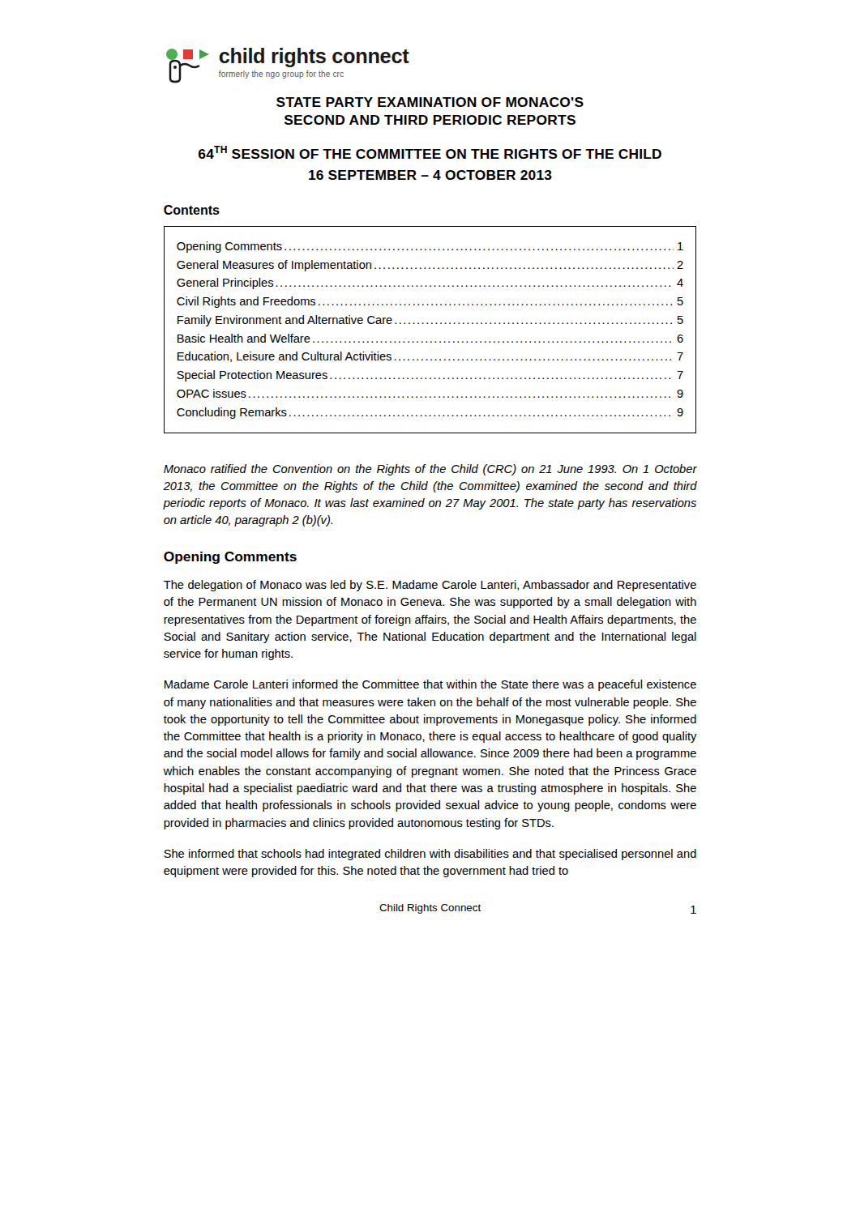child rights connect
formerly the ngo group for the crc
STATE PARTY EXAMINATION OF MONACO'S
SECOND AND THIRD PERIODIC REPORTS
64TH SESSION OF THE COMMITTEE ON THE RIGHTS OF THE CHILD
16 SEPTEMBER – 4 OCTOBER 2013
Contents
Opening Comments .................................................................................................................................. 1
General Measures of Implementation .................................................................................................................................. 2
General Principles .................................................................................................................................. 4
Civil Rights and Freedoms .................................................................................................................................. 5
Family Environment and Alternative Care .................................................................................................................................. 5
Basic Health and Welfare .................................................................................................................................. 6
Education, Leisure and Cultural Activities .................................................................................................................................. 7
Special Protection Measures .................................................................................................................................. 7
OPAC issues .................................................................................................................................. 9
Concluding Remarks .................................................................................................................................. 9
Monaco ratified the Convention on the Rights of the Child (CRC) on 21 June 1993. On 1 October 2013, the Committee on the Rights of the Child (the Committee) examined the second and third periodic reports of Monaco. It was last examined on 27 May 2001. The state party has reservations on article 40, paragraph 2 (b)(v).
Opening Comments
The delegation of Monaco was led by S.E. Madame Carole Lanteri, Ambassador and Representative of the Permanent UN mission of Monaco in Geneva. She was supported by a small delegation with representatives from the Department of foreign affairs, the Social and Health Affairs departments, the Social and Sanitary action service, The National Education department and the International legal service for human rights.
Madame Carole Lanteri informed the Committee that within the State there was a peaceful existence of many nationalities and that measures were taken on the behalf of the most vulnerable people. She took the opportunity to tell the Committee about improvements in Monegasque policy. She informed the Committee that health is a priority in Monaco, there is equal access to healthcare of good quality and the social model allows for family and social allowance. Since 2009 there had been a programme which enables the constant accompanying of pregnant women. She noted that the Princess Grace hospital had a specialist paediatric ward and that there was a trusting atmosphere in hospitals. She added that health professionals in schools provided sexual advice to young people, condoms were provided in pharmacies and clinics provided autonomous testing for STDs.
She informed that schools had integrated children with disabilities and that specialised personnel and equipment were provided for this. She noted that the government had tried to
Child Rights Connect
1